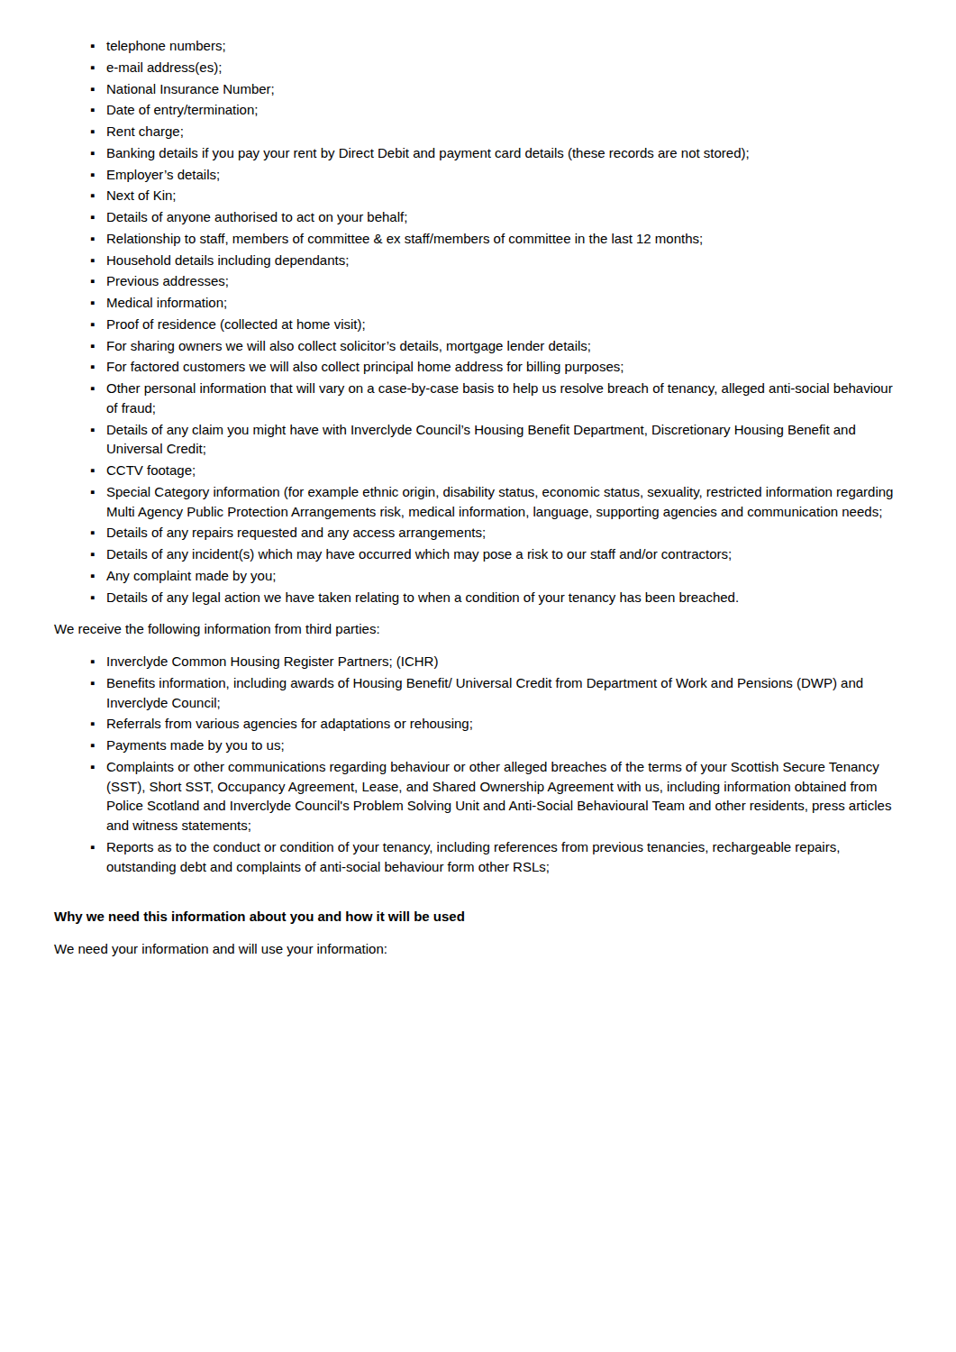telephone numbers;
e-mail address(es);
National Insurance Number;
Date of entry/termination;
Rent charge;
Banking details if you pay your rent by Direct Debit and payment card details (these records are not stored);
Employer’s details;
Next of Kin;
Details of anyone authorised to act on your behalf;
Relationship to staff, members of committee & ex staff/members of committee in the last 12 months;
Household details including dependants;
Previous addresses;
Medical information;
Proof of residence (collected at home visit);
For sharing owners we will also collect solicitor’s details, mortgage lender details;
For factored customers we will also collect principal home address for billing purposes;
Other personal information that will vary on a case-by-case basis to help us resolve breach of tenancy, alleged anti-social behaviour of fraud;
Details of any claim you might have with Inverclyde Council’s Housing Benefit Department, Discretionary Housing Benefit and Universal Credit;
CCTV footage;
Special Category information (for example ethnic origin, disability status, economic status, sexuality, restricted information regarding Multi Agency Public Protection Arrangements risk, medical information, language, supporting agencies and communication needs;
Details of any repairs requested and any access arrangements;
Details of any incident(s) which may have occurred which may pose a risk to our staff and/or contractors;
Any complaint made by you;
Details of any legal action we have taken relating to when a condition of your tenancy has been breached.
We receive the following information from third parties:
Inverclyde Common Housing Register Partners; (ICHR)
Benefits information, including awards of Housing Benefit/ Universal Credit from Department of Work and Pensions (DWP) and Inverclyde Council;
Referrals from various agencies for adaptations or rehousing;
Payments made by you to us;
Complaints or other communications regarding behaviour or other alleged breaches of the terms of your Scottish Secure Tenancy (SST), Short SST, Occupancy Agreement, Lease, and Shared Ownership Agreement with us, including information obtained from Police Scotland and Inverclyde Council's Problem Solving Unit and Anti-Social Behavioural Team and other residents, press articles and witness statements;
Reports as to the conduct or condition of your tenancy, including references from previous tenancies, rechargeable repairs, outstanding debt and complaints of anti-social behaviour form other RSLs;
Why we need this information about you and how it will be used
We need your information and will use your information: